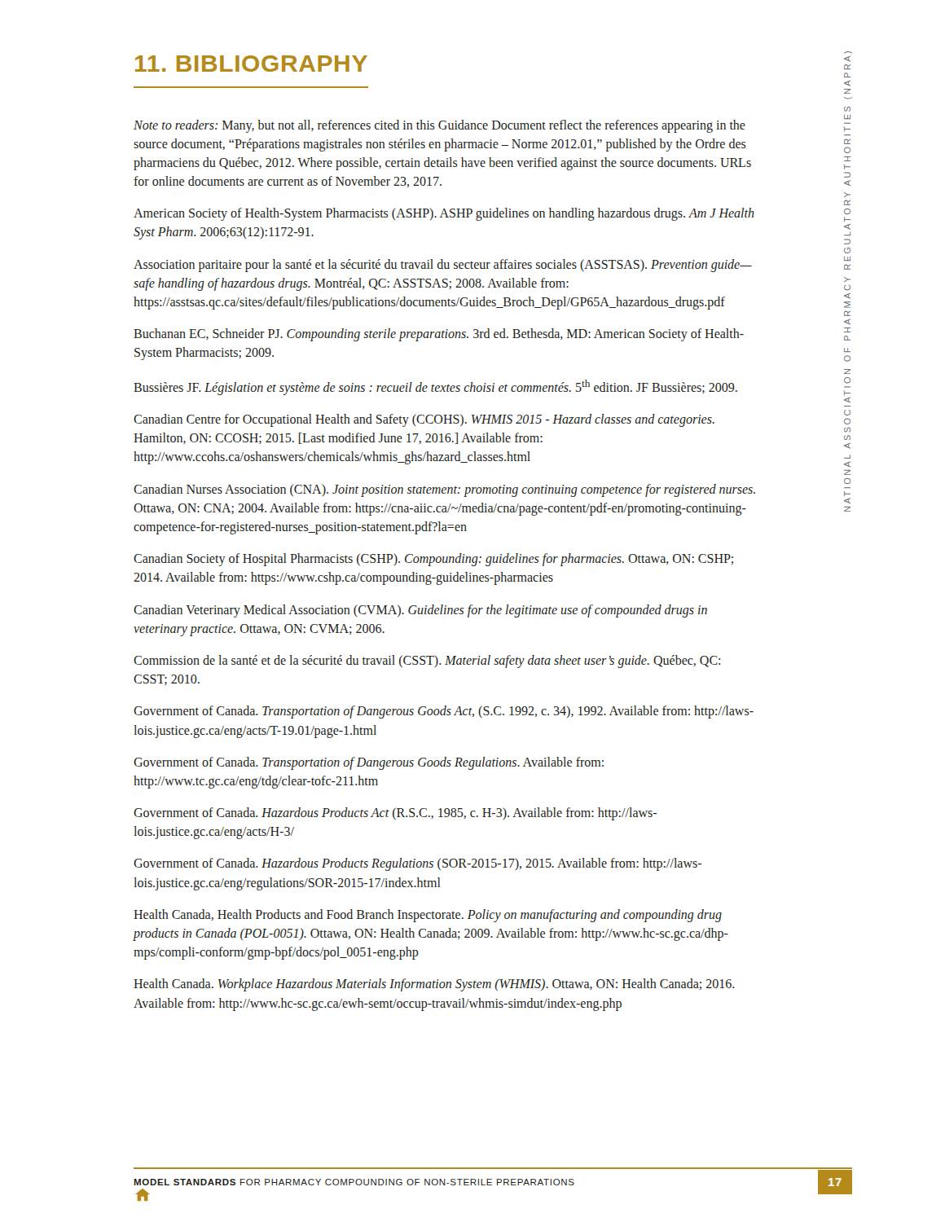National Association of Pharmacy Regulatory Authorities (NAPRA)
11. Bibliography
Note to readers: Many, but not all, references cited in this Guidance Document reflect the references appearing in the source document, “Préparations magistrales non stériles en pharmacie – Norme 2012.01,” published by the Ordre des pharmaciens du Québec, 2012. Where possible, certain details have been verified against the source documents. URLs for online documents are current as of November 23, 2017.
American Society of Health-System Pharmacists (ASHP). ASHP guidelines on handling hazardous drugs. Am J Health Syst Pharm. 2006;63(12):1172-91.
Association paritaire pour la santé et la sécurité du travail du secteur affaires sociales (ASSTSAS). Prevention guide—safe handling of hazardous drugs. Montréal, QC: ASSTSAS; 2008. Available from: https://asstsas.qc.ca/sites/default/files/publications/documents/Guides_Broch_Depl/GP65A_hazardous_drugs.pdf
Buchanan EC, Schneider PJ. Compounding sterile preparations. 3rd ed. Bethesda, MD: American Society of Health-System Pharmacists; 2009.
Bussières JF. Législation et système de soins : recueil de textes choisi et commentés. 5th edition. JF Bussières; 2009.
Canadian Centre for Occupational Health and Safety (CCOHS). WHMIS 2015 - Hazard classes and categories. Hamilton, ON: CCOSH; 2015. [Last modified June 17, 2016.] Available from: http://www.ccohs.ca/oshanswers/chemicals/whmis_ghs/hazard_classes.html
Canadian Nurses Association (CNA). Joint position statement: promoting continuing competence for registered nurses. Ottawa, ON: CNA; 2004. Available from: https://cna-aiic.ca/~/media/cna/page-content/pdf-en/promoting-continuing-competence-for-registered-nurses_position-statement.pdf?la=en
Canadian Society of Hospital Pharmacists (CSHP). Compounding: guidelines for pharmacies. Ottawa, ON: CSHP; 2014. Available from: https://www.cshp.ca/compounding-guidelines-pharmacies
Canadian Veterinary Medical Association (CVMA). Guidelines for the legitimate use of compounded drugs in veterinary practice. Ottawa, ON: CVMA; 2006.
Commission de la santé et de la sécurité du travail (CSST). Material safety data sheet user’s guide. Québec, QC: CSST; 2010.
Government of Canada. Transportation of Dangerous Goods Act, (S.C. 1992, c. 34), 1992. Available from: http://laws-lois.justice.gc.ca/eng/acts/T-19.01/page-1.html
Government of Canada. Transportation of Dangerous Goods Regulations. Available from: http://www.tc.gc.ca/eng/tdg/clear-tofc-211.htm
Government of Canada. Hazardous Products Act (R.S.C., 1985, c. H-3). Available from: http://laws-lois.justice.gc.ca/eng/acts/H-3/
Government of Canada. Hazardous Products Regulations (SOR-2015-17), 2015. Available from: http://laws-lois.justice.gc.ca/eng/regulations/SOR-2015-17/index.html
Health Canada, Health Products and Food Branch Inspectorate. Policy on manufacturing and compounding drug products in Canada (POL-0051). Ottawa, ON: Health Canada; 2009. Available from: http://www.hc-sc.gc.ca/dhp-mps/compli-conform/gmp-bpf/docs/pol_0051-eng.php
Health Canada. Workplace Hazardous Materials Information System (WHMIS). Ottawa, ON: Health Canada; 2016. Available from: http://www.hc-sc.gc.ca/ewh-semt/occup-travail/whmis-simdut/index-eng.php
Model Standards for Pharmacy Compounding of Non-Sterile Preparations
17